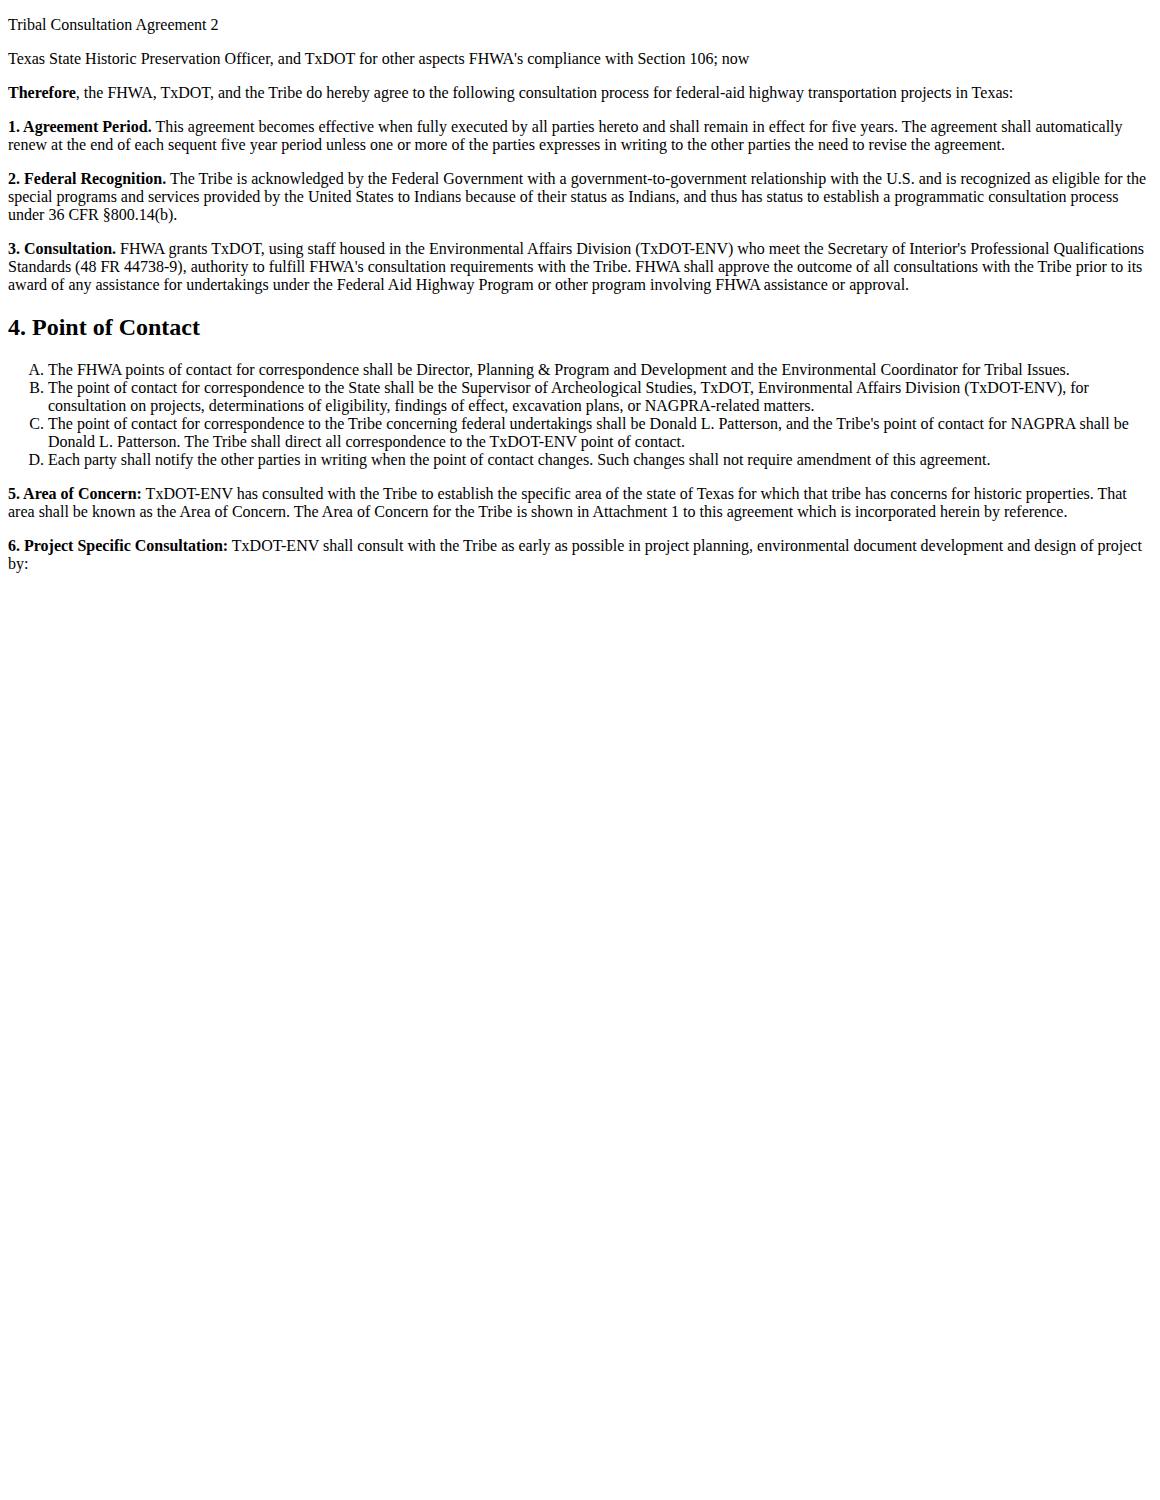Tribal Consultation Agreement 2
Texas State Historic Preservation Officer, and TxDOT for other aspects FHWA's compliance with Section 106; now
Therefore, the FHWA, TxDOT, and the Tribe do hereby agree to the following consultation process for federal-aid highway transportation projects in Texas:
1. Agreement Period. This agreement becomes effective when fully executed by all parties hereto and shall remain in effect for five years. The agreement shall automatically renew at the end of each sequent five year period unless one or more of the parties expresses in writing to the other parties the need to revise the agreement.
2. Federal Recognition. The Tribe is acknowledged by the Federal Government with a government-to-government relationship with the U.S. and is recognized as eligible for the special programs and services provided by the United States to Indians because of their status as Indians, and thus has status to establish a programmatic consultation process under 36 CFR §800.14(b).
3. Consultation. FHWA grants TxDOT, using staff housed in the Environmental Affairs Division (TxDOT-ENV) who meet the Secretary of Interior's Professional Qualifications Standards (48 FR 44738-9), authority to fulfill FHWA's consultation requirements with the Tribe. FHWA shall approve the outcome of all consultations with the Tribe prior to its award of any assistance for undertakings under the Federal Aid Highway Program or other program involving FHWA assistance or approval.
4. Point of Contact
The FHWA points of contact for correspondence shall be Director, Planning & Program and Development and the Environmental Coordinator for Tribal Issues.
The point of contact for correspondence to the State shall be the Supervisor of Archeological Studies, TxDOT, Environmental Affairs Division (TxDOT-ENV), for consultation on projects, determinations of eligibility, findings of effect, excavation plans, or NAGPRA-related matters.
The point of contact for correspondence to the Tribe concerning federal undertakings shall be Donald L. Patterson, and the Tribe's point of contact for NAGPRA shall be Donald L. Patterson. The Tribe shall direct all correspondence to the TxDOT-ENV point of contact.
Each party shall notify the other parties in writing when the point of contact changes. Such changes shall not require amendment of this agreement.
5. Area of Concern: TxDOT-ENV has consulted with the Tribe to establish the specific area of the state of Texas for which that tribe has concerns for historic properties. That area shall be known as the Area of Concern. The Area of Concern for the Tribe is shown in Attachment 1 to this agreement which is incorporated herein by reference.
6. Project Specific Consultation: TxDOT-ENV shall consult with the Tribe as early as possible in project planning, environmental document development and design of project by: